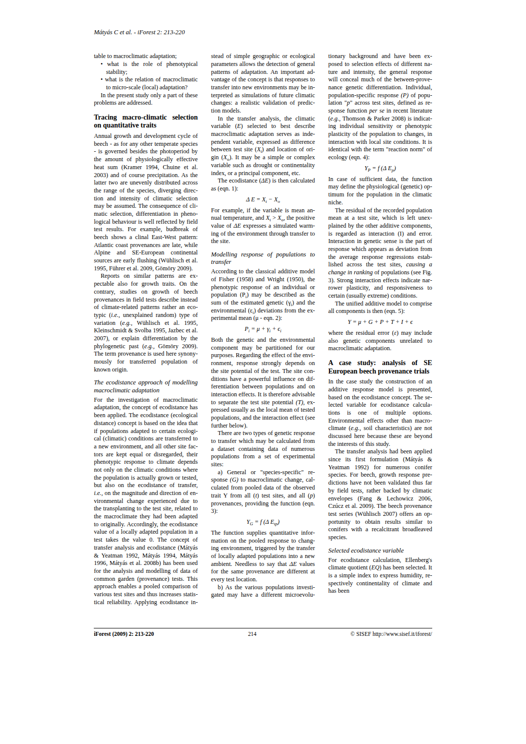Mátyás C et al. - iForest 2: 213-220
table to macroclimatic adaptation;
what is the role of phenotypical stability;
what is the relation of macroclimatic to micro-scale (local) adaptation?
In the present study only a part of these problems are addressed.
Tracing macro-climatic selection on quantitative traits
Annual growth and development cycle of beech - as for any other temperate species - is governed besides the photoperiod by the amount of physiologically effective heat sum (Kramer 1994, Chuine et al. 2003) and of course precipitation. As the latter two are unevenly distributed across the range of the species, diverging direction and intensity of climatic selection may be assumed. The consequence of climatic selection, differentiation in phenological behaviour is well reflected by field test results. For example, budbreak of beech shows a clinal East-West pattern: Atlantic coast provenances are late, while Alpine and SE-European continental sources are early flushing (Wühlisch et al. 1995, Führer et al. 2009, Gömöry 2009).
Reports on similar patterns are expectable also for growth traits. On the contrary, studies on growth of beech provenances in field tests describe instead of climate-related patterns rather an ecotypic (i.e., unexplained random) type of variation (e.g., Wühlisch et al. 1995, Kleinschmidt & Svolba 1995, Jazbec et al. 2007), or explain differentiation by the phylogenetic past (e.g., Gömöry 2009). The term provenance is used here synonymously for transferred population of known origin.
The ecodistance approach of modelling macroclimatic adaptation
For the investigation of macroclimatic adaptation, the concept of ecodistance has been applied. The ecodistance (ecological distance) concept is based on the idea that if populations adapted to certain ecological (climatic) conditions are transferred to a new environment, and all other site factors are kept equal or disregarded, their phenotypic response to climate depends not only on the climatic conditions where the population is actually grown or tested, but also on the ecodistance of transfer, i.e., on the magnitude and direction of environmental change experienced due to the transplanting to the test site, related to the macroclimate they had been adapted to originally. Accordingly, the ecodistance value of a locally adapted population in a test takes the value 0. The concept of transfer analysis and ecodistance (Mátyás & Yeatman 1992, Mátyás 1994, Mátyás 1996, Mátyás et al. 2008b) has been used for the analysis and modelling of data of common garden (provenance) tests. This approach enables a pooled comparison of various test sites and thus increases statistical reliability. Applying ecodistance instead of simple geographic or ecological parameters allows the detection of general patterns of adaptation. An important advantage of the concept is that responses to transfer into new environments may be interpreted as simulations of future climatic changes: a realistic validation of prediction models.
In the transfer analysis, the climatic variable (E) selected to best describe macroclimatic adaptation serves as independent variable, expressed as difference between test site (Xt) and location of origin (Xo). It may be a simple or complex variable such as drought or continentality index, or a principal component, etc.
The ecodistance (ΔE) is then calculated as (eqn. 1):
Δ E = Xt − Xo
For example, if the variable is mean annual temperature, and Xt > Xo, the positive value of ΔE expresses a simulated warming of the environment through transfer to the site.
Modelling response of populations to transfer
According to the classical additive model of Fisher (1958) and Wright (1950), the phenotypic response of an individual or population (Pi) may be described as the sum of the estimated genetic (γi) and the environmental (εi) deviations from the experimental mean (μ - eqn. 2):
Pi = μ + γi + ϵi
Both the genetic and the environmental component may be partitioned for our purposes. Regarding the effect of the environment, response strongly depends on the site potential of the test. The site conditions have a powerful influence on differentiation between populations and on interaction effects. It is therefore advisable to separate the test site potential (T), expressed usually as the local mean of tested populations, and the interaction effect (see further below).
There are two types of genetic response to transfer which may be calculated from a dataset containing data of numerous populations from a set of experimental sites:
a) General or "species-specific" response (G) to macroclimatic change, calculated from pooled data of the observed trait Y from all (t) test sites, and all (p) provenances, providing the function (eqn. 3):
YG = f (Δ Etp)
The function supplies quantitative information on the pooled response to changing environment, triggered by the transfer of locally adapted populations into a new ambient. Needless to say that ΔE values for the same provenance are different at every test location.
b) As the various populations investigated may have a different microevolutionary background and have been exposed to selection effects of different nature and intensity, the general response will conceal much of the between-provenance genetic differentiation. Individual, population-specific response (P) of population "p" across test sites, defined as response function per se in recent literature (e.g., Thomson & Parker 2008) is indicating individual sensitivity or phenotypic plasticity of the population to changes, in interaction with local site conditions. It is identical with the term "reaction norm" of ecology (eqn. 4):
YP = f (Δ Ep)
In case of sufficient data, the function may define the physiological (genetic) optimum for the population in the climatic niche.
The residual of the recorded population mean at a test site, which is left unexplained by the other additive components, is regarded as interaction (I) and error. Interaction in genetic sense is the part of response which appears as deviation from the average response regressions established across the test sites, causing a change in ranking of populations (see Fig. 3). Strong interaction effects indicate narrower plasticity, and responsiveness to certain (usually extreme) conditions.
The unified additive model to comprise all components is then (eqn. 5):
Y = μ + G + P + T + I + ϵ
where the residual error (ε) may include also genetic components unrelated to macroclimatic adaptation.
A case study: analysis of SE European beech provenance trials
In the case study the construction of an additive response model is presented, based on the ecodistance concept. The selected variable for ecodistance calculations is one of multiple options. Environmental effects other than macroclimate (e.g., soil characteristics) are not discussed here because these are beyond the interests of this study.
The transfer analysis had been applied since its first formulation (Mátyás & Yeatman 1992) for numerous conifer species. For beech, growth response predictions have not been validated thus far by field tests, rather backed by climatic envelopes (Fang & Lechowicz 2006, Czúcz et al. 2009). The beech provenance test series (Wühlisch 2007) offers an opportunity to obtain results similar to conifers with a recalcitrant broadleaved species.
Selected ecodistance variable
For ecodistance calculation, Ellenberg's climate quotient (EQ) has been selected. It is a simple index to express humidity, respectively continentality of climate and has been
iForest (2009) 2: 213-220
214
© SISEF http://www.sisef.it/iforest/